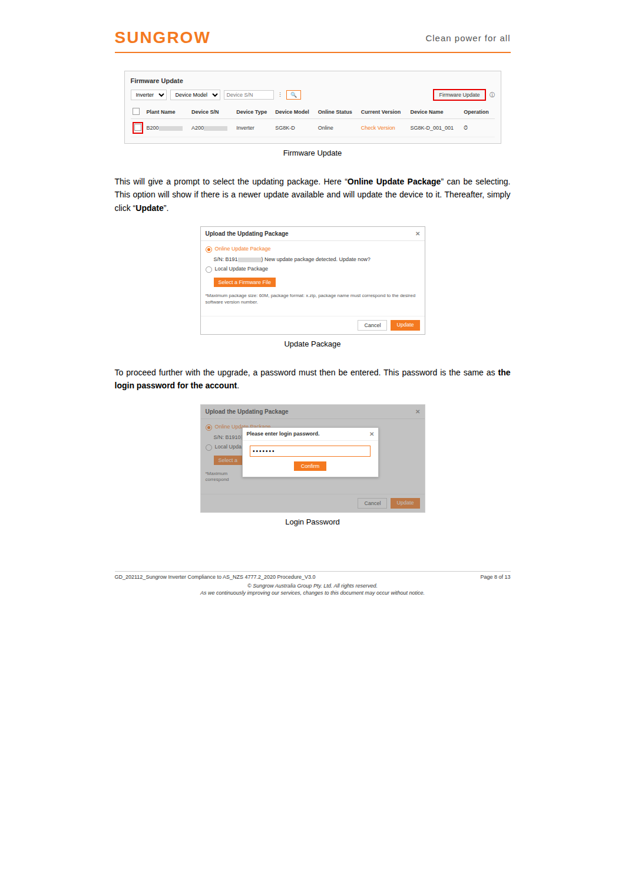SUNGROW
Clean power for all
Firmware Update
Inverter Device Model ⋮ 🔍 Firmware Update ⓘ
| | Plant Name | Device S/N | Device Type | Device Model | Online Status | Current Version | Device Name | Operation |
| --- | --- | --- | --- | --- | --- | --- | --- | --- |
| | B200 | A200 | Inverter | SG8K-D | Online | Check Version | SG8K-D_001_001 | ⏱ |
Firmware Update
This will give a prompt to select the updating package. Here “Online Update Package” can be selecting. This option will show if there is a newer update available and will update the device to it. Thereafter, simply click “Update”.
Upload the Updating Package ✕
Online Update Package
S/N: B191 ) New update package detected. Update now?
Local Update Package
Select a Firmware File
*Maximum package size: 60M, package format: x.zip, package name must correspond to the desired software version number.
Cancel Update
Update Package
To proceed further with the upgrade, a password must then be entered. This password is the same as the login password for the account.
Upload the Updating Package ✕
Online Update Package
S/N: B1910 te now?
Local Upda
Select a
*Maximum
correspond
Cancel Update
Please enter login password. ✕
Confirm
Login Password
GD_202112_Sungrow Inverter Compliance to AS_NZS 4777.2_2020 Procedure_V3.0 Page 8 of 13
© Sungrow Australia Group Pty. Ltd. All rights reserved.
As we continuously improving our services, changes to this document may occur without notice.